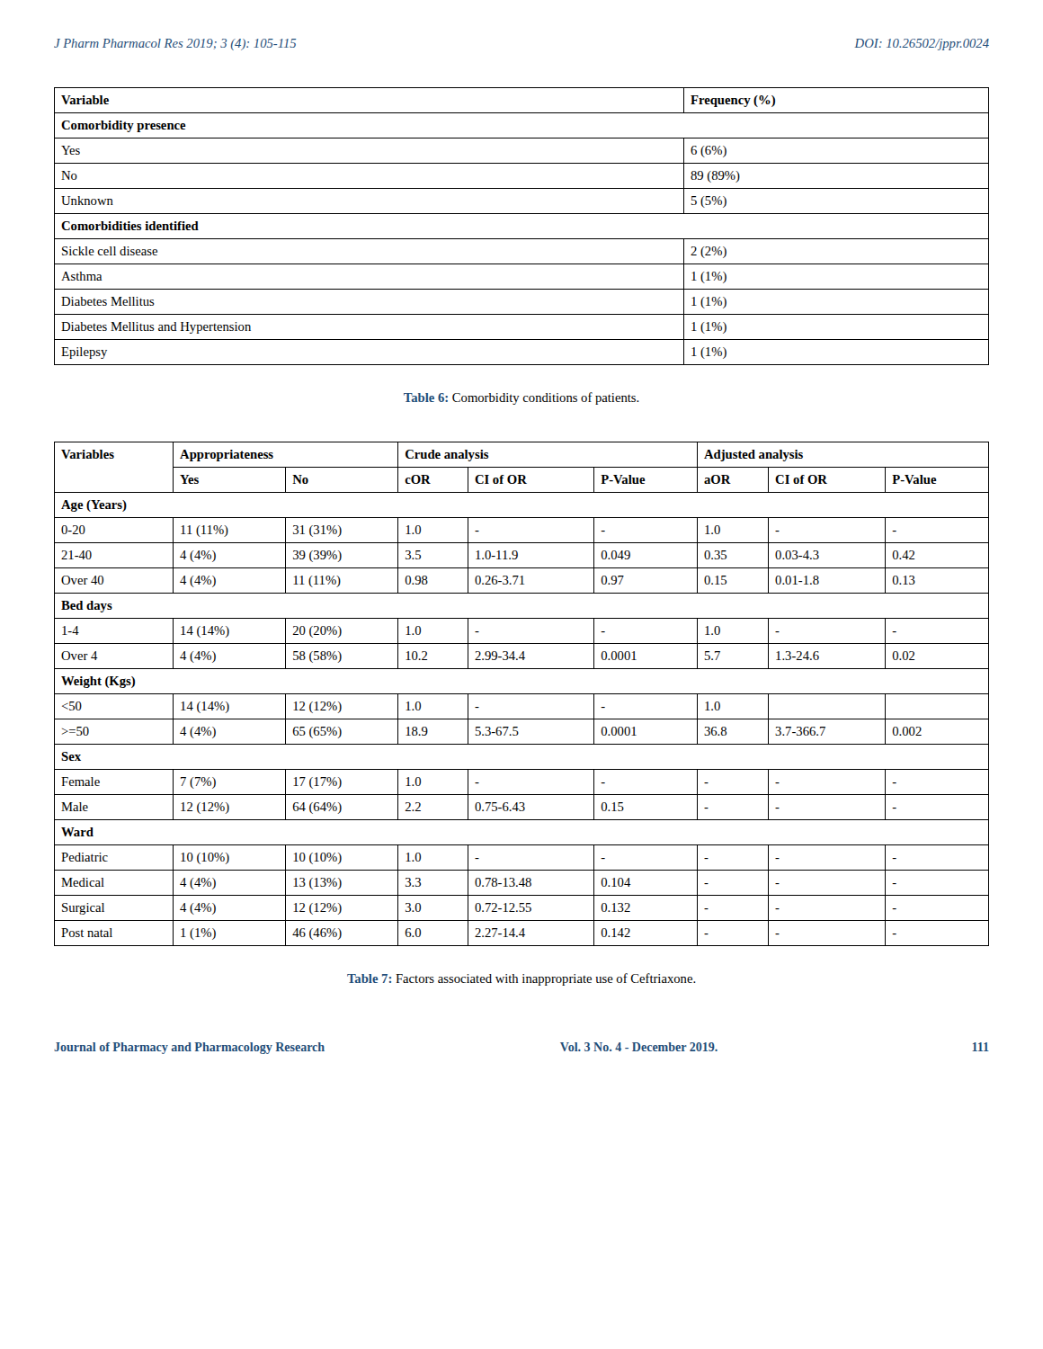J Pharm Pharmacol Res 2019; 3 (4): 105-115
DOI: 10.26502/jppr.0024
| Variable | Frequency (%) |
| Comorbidity presence |
| Yes | 6 (6%) |
| No | 89 (89%) |
| Unknown | 5 (5%) |
| Comorbidities identified |
| Sickle cell disease | 2 (2%) |
| Asthma | 1 (1%) |
| Diabetes Mellitus | 1 (1%) |
| Diabetes Mellitus and Hypertension | 1 (1%) |
| Epilepsy | 1 (1%) |
Table 6: Comorbidity conditions of patients.
| Variables | Appropriateness | Crude analysis | Adjusted analysis |
| Yes | No | cOR | CI of OR | P-Value | aOR | CI of OR | P-Value |
| Age (Years) |
| 0-20 | 11 (11%) | 31 (31%) | 1.0 | - | - | 1.0 | - | - |
| 21-40 | 4 (4%) | 39 (39%) | 3.5 | 1.0-11.9 | 0.049 | 0.35 | 0.03-4.3 | 0.42 |
| Over 40 | 4 (4%) | 11 (11%) | 0.98 | 0.26-3.71 | 0.97 | 0.15 | 0.01-1.8 | 0.13 |
| Bed days |
| 1-4 | 14 (14%) | 20 (20%) | 1.0 | - | - | 1.0 | - | - |
| Over 4 | 4 (4%) | 58 (58%) | 10.2 | 2.99-34.4 | 0.0001 | 5.7 | 1.3-24.6 | 0.02 |
| Weight (Kgs) |
| <50 | 14 (14%) | 12 (12%) | 1.0 | - | - | 1.0 | | |
| >=50 | 4 (4%) | 65 (65%) | 18.9 | 5.3-67.5 | 0.0001 | 36.8 | 3.7-366.7 | 0.002 |
| Sex |
| Female | 7 (7%) | 17 (17%) | 1.0 | - | - | - | - | - |
| Male | 12 (12%) | 64 (64%) | 2.2 | 0.75-6.43 | 0.15 | - | - | - |
| Ward |
| Pediatric | 10 (10%) | 10 (10%) | 1.0 | - | - | - | - | - |
| Medical | 4 (4%) | 13 (13%) | 3.3 | 0.78-13.48 | 0.104 | - | - | - |
| Surgical | 4 (4%) | 12 (12%) | 3.0 | 0.72-12.55 | 0.132 | - | - | - |
| Post natal | 1 (1%) | 46 (46%) | 6.0 | 2.27-14.4 | 0.142 | - | - | - |
Table 7: Factors associated with inappropriate use of Ceftriaxone.
Journal of Pharmacy and Pharmacology Research
Vol. 3 No. 4 - December 2019.
111